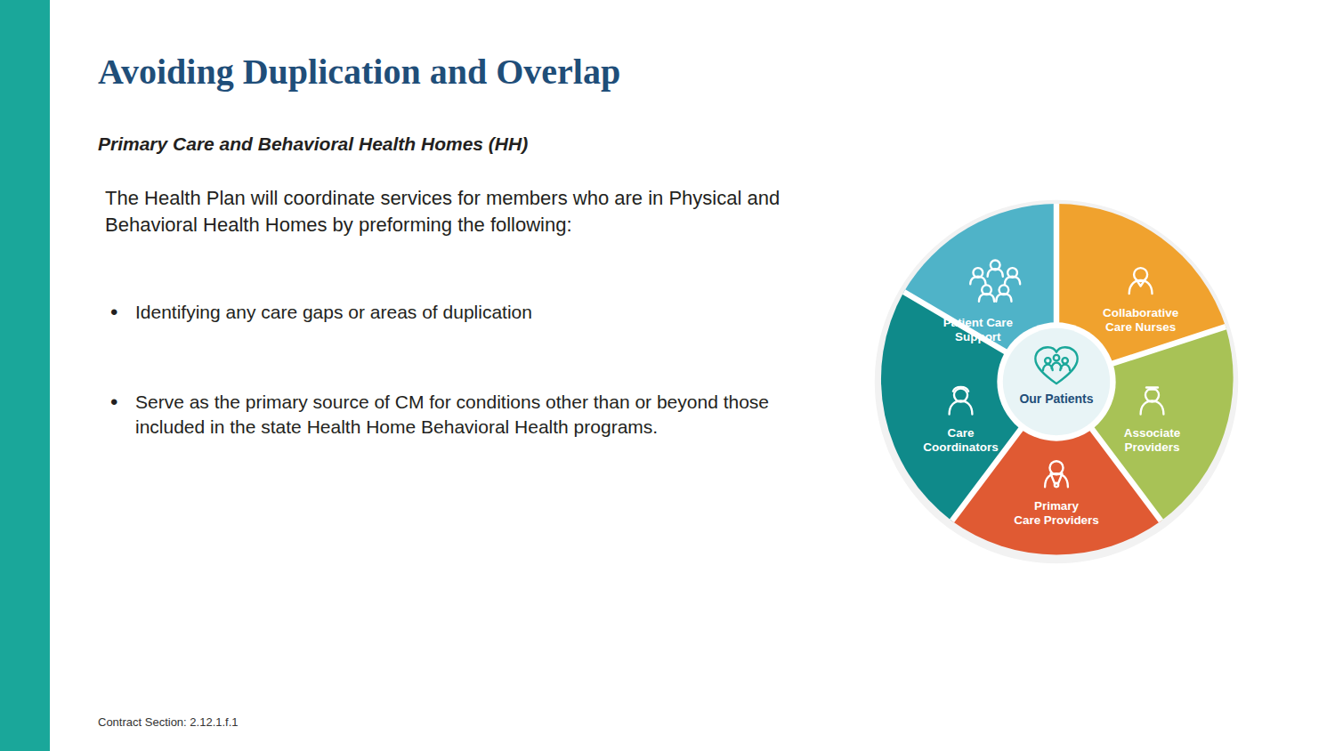Avoiding Duplication and Overlap
Primary Care and Behavioral Health Homes (HH)
The Health Plan will coordinate services for members who are in Physical and Behavioral Health Homes by preforming the following:
Identifying any care gaps or areas of duplication
Serve as the primary source of CM for conditions other than or beyond those included in the state Health Home Behavioral Health programs.
Our Patients Patient Care Support Collaborative Care Nurses Associate Providers Primary Care Providers Care Coordinators
Contract Section: 2.12.1.f.1